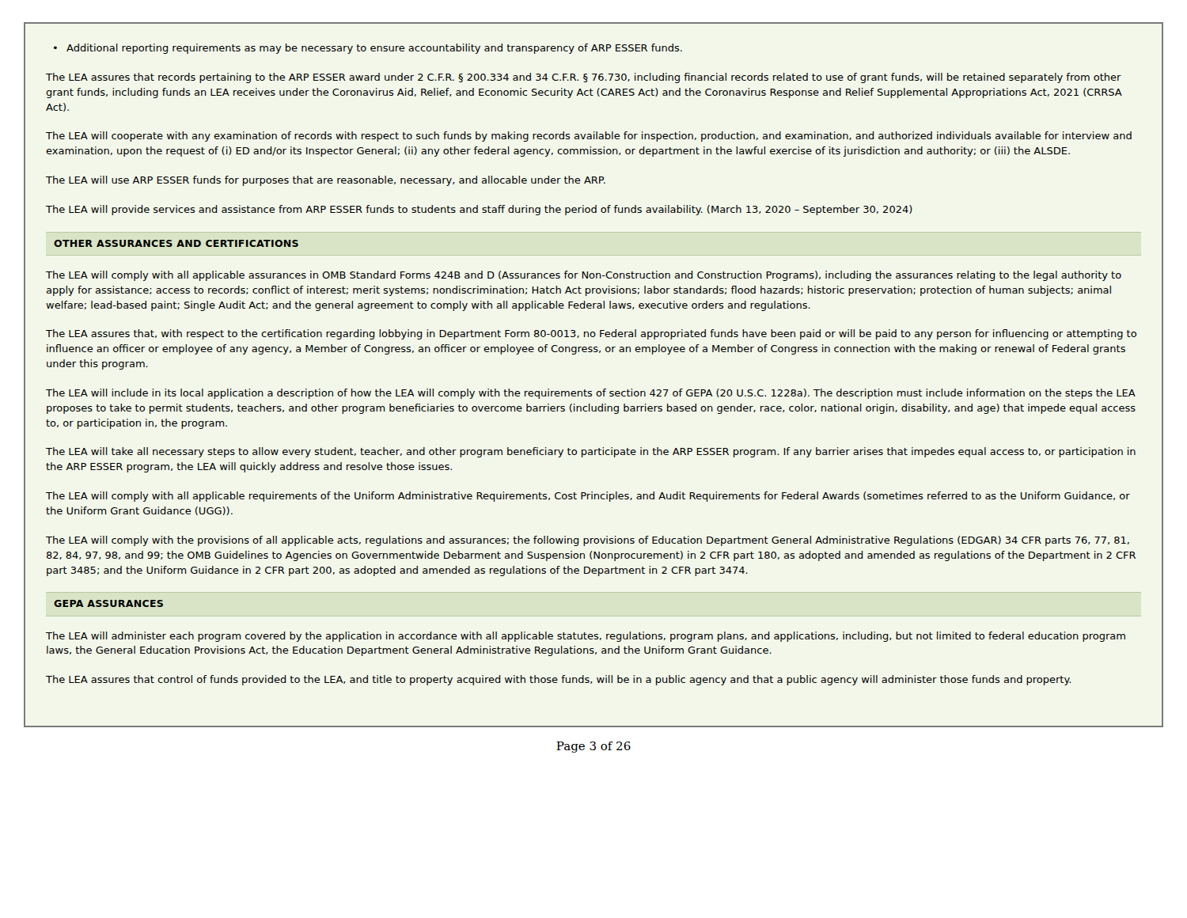Additional reporting requirements as may be necessary to ensure accountability and transparency of ARP ESSER funds.
The LEA assures that records pertaining to the ARP ESSER award under 2 C.F.R. § 200.334 and 34 C.F.R. § 76.730, including financial records related to use of grant funds, will be retained separately from other grant funds, including funds an LEA receives under the Coronavirus Aid, Relief, and Economic Security Act (CARES Act) and the Coronavirus Response and Relief Supplemental Appropriations Act, 2021 (CRRSA Act).
The LEA will cooperate with any examination of records with respect to such funds by making records available for inspection, production, and examination, and authorized individuals available for interview and examination, upon the request of (i) ED and/or its Inspector General; (ii) any other federal agency, commission, or department in the lawful exercise of its jurisdiction and authority; or (iii) the ALSDE.
The LEA will use ARP ESSER funds for purposes that are reasonable, necessary, and allocable under the ARP.
The LEA will provide services and assistance from ARP ESSER funds to students and staff during the period of funds availability. (March 13, 2020 – September 30, 2024)
OTHER ASSURANCES AND CERTIFICATIONS
The LEA will comply with all applicable assurances in OMB Standard Forms 424B and D (Assurances for Non-Construction and Construction Programs), including the assurances relating to the legal authority to apply for assistance; access to records; conflict of interest; merit systems; nondiscrimination; Hatch Act provisions; labor standards; flood hazards; historic preservation; protection of human subjects; animal welfare; lead-based paint; Single Audit Act; and the general agreement to comply with all applicable Federal laws, executive orders and regulations.
The LEA assures that, with respect to the certification regarding lobbying in Department Form 80-0013, no Federal appropriated funds have been paid or will be paid to any person for influencing or attempting to influence an officer or employee of any agency, a Member of Congress, an officer or employee of Congress, or an employee of a Member of Congress in connection with the making or renewal of Federal grants under this program.
The LEA will include in its local application a description of how the LEA will comply with the requirements of section 427 of GEPA (20 U.S.C. 1228a). The description must include information on the steps the LEA proposes to take to permit students, teachers, and other program beneficiaries to overcome barriers (including barriers based on gender, race, color, national origin, disability, and age) that impede equal access to, or participation in, the program.
The LEA will take all necessary steps to allow every student, teacher, and other program beneficiary to participate in the ARP ESSER program. If any barrier arises that impedes equal access to, or participation in the ARP ESSER program, the LEA will quickly address and resolve those issues.
The LEA will comply with all applicable requirements of the Uniform Administrative Requirements, Cost Principles, and Audit Requirements for Federal Awards (sometimes referred to as the Uniform Guidance, or the Uniform Grant Guidance (UGG)).
The LEA will comply with the provisions of all applicable acts, regulations and assurances; the following provisions of Education Department General Administrative Regulations (EDGAR) 34 CFR parts 76, 77, 81, 82, 84, 97, 98, and 99; the OMB Guidelines to Agencies on Governmentwide Debarment and Suspension (Nonprocurement) in 2 CFR part 180, as adopted and amended as regulations of the Department in 2 CFR part 3485; and the Uniform Guidance in 2 CFR part 200, as adopted and amended as regulations of the Department in 2 CFR part 3474.
GEPA ASSURANCES
The LEA will administer each program covered by the application in accordance with all applicable statutes, regulations, program plans, and applications, including, but not limited to federal education program laws, the General Education Provisions Act, the Education Department General Administrative Regulations, and the Uniform Grant Guidance.
The LEA assures that control of funds provided to the LEA, and title to property acquired with those funds, will be in a public agency and that a public agency will administer those funds and property.
Page 3 of 26